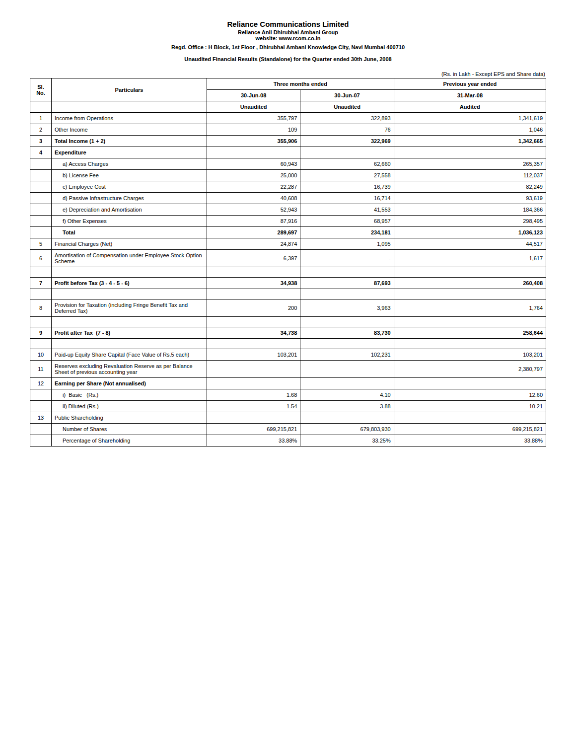Reliance Communications Limited
Reliance Anil Dhirubhai Ambani Group
website: www.rcom.co.in
Regd. Office : H Block, 1st Floor , Dhirubhai Ambani Knowledge City, Navi Mumbai 400710
Unaudited Financial Results (Standalone) for the Quarter ended 30th June, 2008
(Rs. in Lakh - Except EPS and Share data)
| Sl. No. | Particulars | Three months ended | Previous year ended |
| --- | --- | --- | --- |
| 30-Jun-08 | 30-Jun-07 | 31-Mar-08 |
| | | Unaudited | Unaudited | Audited |
| 1 | Income from Operations | 355,797 | 322,893 | 1,341,619 |
| 2 | Other Income | 109 | 76 | 1,046 |
| 3 | Total Income (1 + 2) | 355,906 | 322,969 | 1,342,665 |
| 4 | Expenditure | | | |
| | a) Access Charges | 60,943 | 62,660 | 265,357 |
| | b) License Fee | 25,000 | 27,558 | 112,037 |
| | c) Employee Cost | 22,287 | 16,739 | 82,249 |
| | d) Passive Infrastructure Charges | 40,608 | 16,714 | 93,619 |
| | e) Depreciation and Amortisation | 52,943 | 41,553 | 184,366 |
| | f) Other Expenses | 87,916 | 68,957 | 298,495 |
| | Total | 289,697 | 234,181 | 1,036,123 |
| 5 | Financial Charges (Net) | 24,874 | 1,095 | 44,517 |
| 6 | Amortisation of Compensation under Employee Stock Option Scheme | 6,397 | - | 1,617 |
| 7 | Profit before Tax (3 - 4 - 5 - 6) | 34,938 | 87,693 | 260,408 |
| 8 | Provision for Taxation (including Fringe Benefit Tax and Deferred Tax) | 200 | 3,963 | 1,764 |
| 9 | Profit after Tax (7 - 8) | 34,738 | 83,730 | 258,644 |
| 10 | Paid-up Equity Share Capital (Face Value of Rs.5 each) | 103,201 | 102,231 | 103,201 |
| 11 | Reserves excluding Revaluation Reserve as per Balance Sheet of previous accounting year | | | 2,380,797 |
| 12 | Earning per Share (Not annualised) | | | |
| | i) Basic (Rs.) | 1.68 | 4.10 | 12.60 |
| | ii) Diluted (Rs.) | 1.54 | 3.88 | 10.21 |
| 13 | Public Shareholding | | | |
| | Number of Shares | 699,215,821 | 679,803,930 | 699,215,821 |
| | Percentage of Shareholding | 33.88% | 33.25% | 33.88% |